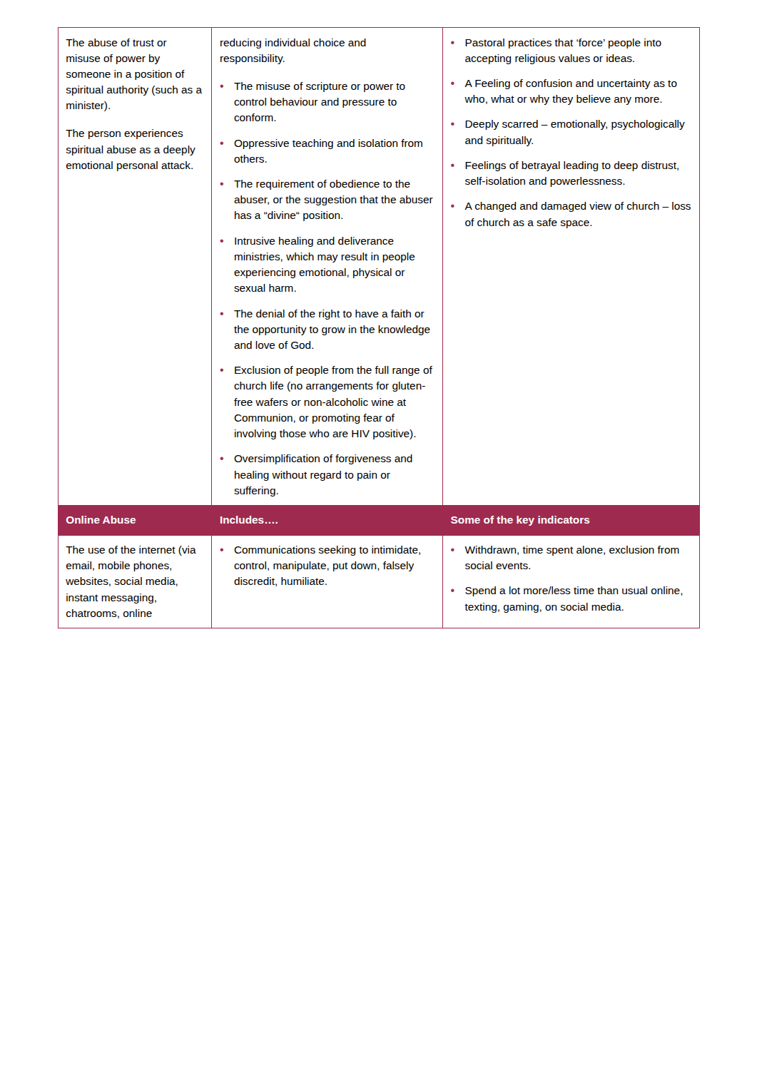| The abuse of trust or misuse of power by someone in a position of spiritual authority (such as a minister). The person experiences spiritual abuse as a deeply emotional personal attack. | reducing individual choice and responsibility. The misuse of scripture or power to control behaviour and pressure to conform. Oppressive teaching and isolation from others. The requirement of obedience to the abuser, or the suggestion that the abuser has a “divine“ position. Intrusive healing and deliverance ministries, which may result in people experiencing emotional, physical or sexual harm. The denial of the right to have a faith or the opportunity to grow in the knowledge and love of God. Exclusion of people from the full range of church life (no arrangements for gluten-free wafers or non-alcoholic wine at Communion, or promoting fear of involving those who are HIV positive). Oversimplification of forgiveness and healing without regard to pain or suffering. | Pastoral practices that ‘force’ people into accepting religious values or ideas. A Feeling of confusion and uncertainty as to who, what or why they believe any more. Deeply scarred – emotionally, psychologically and spiritually. Feelings of betrayal leading to deep distrust, self-isolation and powerlessness. A changed and damaged view of church – loss of church as a safe space. |
| Online Abuse | Includes…. | Some of the key indicators |
| The use of the internet (via email, mobile phones, websites, social media, instant messaging, chatrooms, online | Communications seeking to intimidate, control, manipulate, put down, falsely discredit, humiliate. | Withdrawn, time spent alone, exclusion from social events. Spend a lot more/less time than usual online, texting, gaming, on social media. |